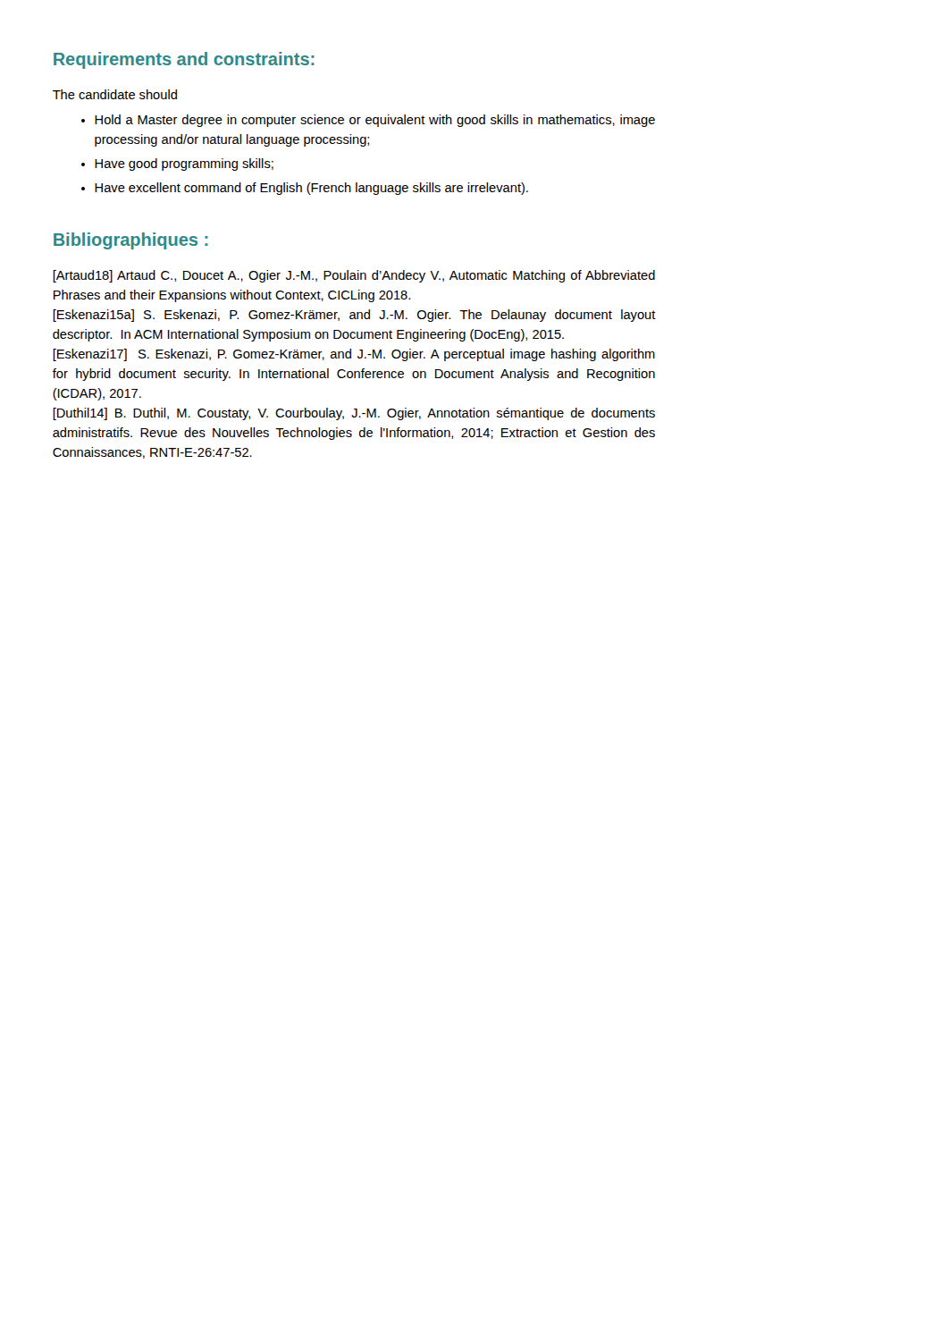Requirements and constraints:
The candidate should
Hold a Master degree in computer science or equivalent with good skills in mathematics, image processing and/or natural language processing;
Have good programming skills;
Have excellent command of English (French language skills are irrelevant).
Bibliographiques :
[Artaud18] Artaud C., Doucet A., Ogier J.-M., Poulain d’Andecy V., Automatic Matching of Abbreviated Phrases and their Expansions without Context, CICLing 2018.
[Eskenazi15a] S. Eskenazi, P. Gomez-Krämer, and J.-M. Ogier. The Delaunay document layout descriptor. In ACM International Symposium on Document Engineering (DocEng), 2015.
[Eskenazi17] S. Eskenazi, P. Gomez-Krämer, and J.-M. Ogier. A perceptual image hashing algorithm for hybrid document security. In International Conference on Document Analysis and Recognition (ICDAR), 2017.
[Duthil14] B. Duthil, M. Coustaty, V. Courboulay, J.-M. Ogier, Annotation sémantique de documents administratifs. Revue des Nouvelles Technologies de l'Information, 2014; Extraction et Gestion des Connaissances, RNTI-E-26:47-52.